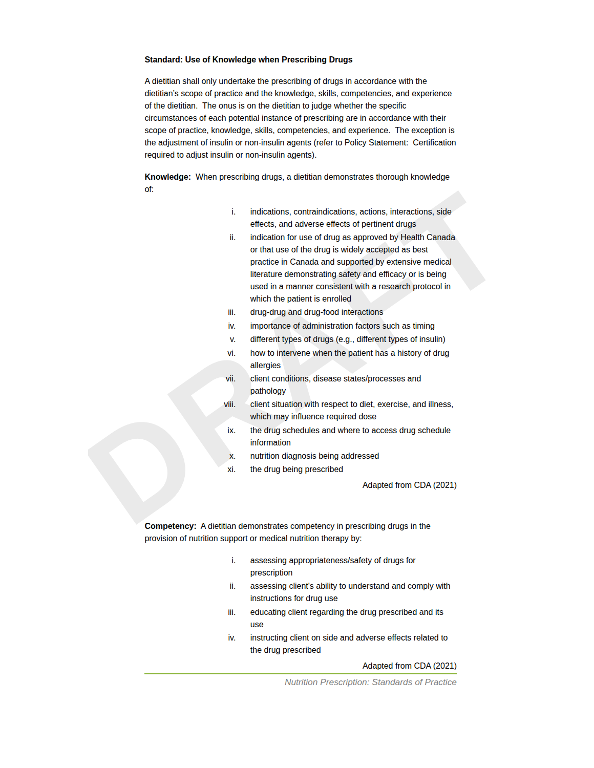DRAFT
Standard: Use of Knowledge when Prescribing Drugs
A dietitian shall only undertake the prescribing of drugs in accordance with the dietitian’s scope of practice and the knowledge, skills, competencies, and experience of the dietitian. The onus is on the dietitian to judge whether the specific circumstances of each potential instance of prescribing are in accordance with their scope of practice, knowledge, skills, competencies, and experience. The exception is the adjustment of insulin or non-insulin agents (refer to Policy Statement: Certification required to adjust insulin or non-insulin agents).
Knowledge: When prescribing drugs, a dietitian demonstrates thorough knowledge of:
indications, contraindications, actions, interactions, side effects, and adverse effects of pertinent drugs
indication for use of drug as approved by Health Canada or that use of the drug is widely accepted as best practice in Canada and supported by extensive medical literature demonstrating safety and efficacy or is being used in a manner consistent with a research protocol in which the patient is enrolled
drug-drug and drug-food interactions
importance of administration factors such as timing
different types of drugs (e.g., different types of insulin)
how to intervene when the patient has a history of drug allergies
client conditions, disease states/processes and pathology
client situation with respect to diet, exercise, and illness, which may influence required dose
the drug schedules and where to access drug schedule information
nutrition diagnosis being addressed
the drug being prescribed
Adapted from CDA (2021)
Competency: A dietitian demonstrates competency in prescribing drugs in the provision of nutrition support or medical nutrition therapy by:
assessing appropriateness/safety of drugs for prescription
assessing client's ability to understand and comply with instructions for drug use
educating client regarding the drug prescribed and its use
instructing client on side and adverse effects related to the drug prescribed
Adapted from CDA (2021)
Nutrition Prescription: Standards of Practice